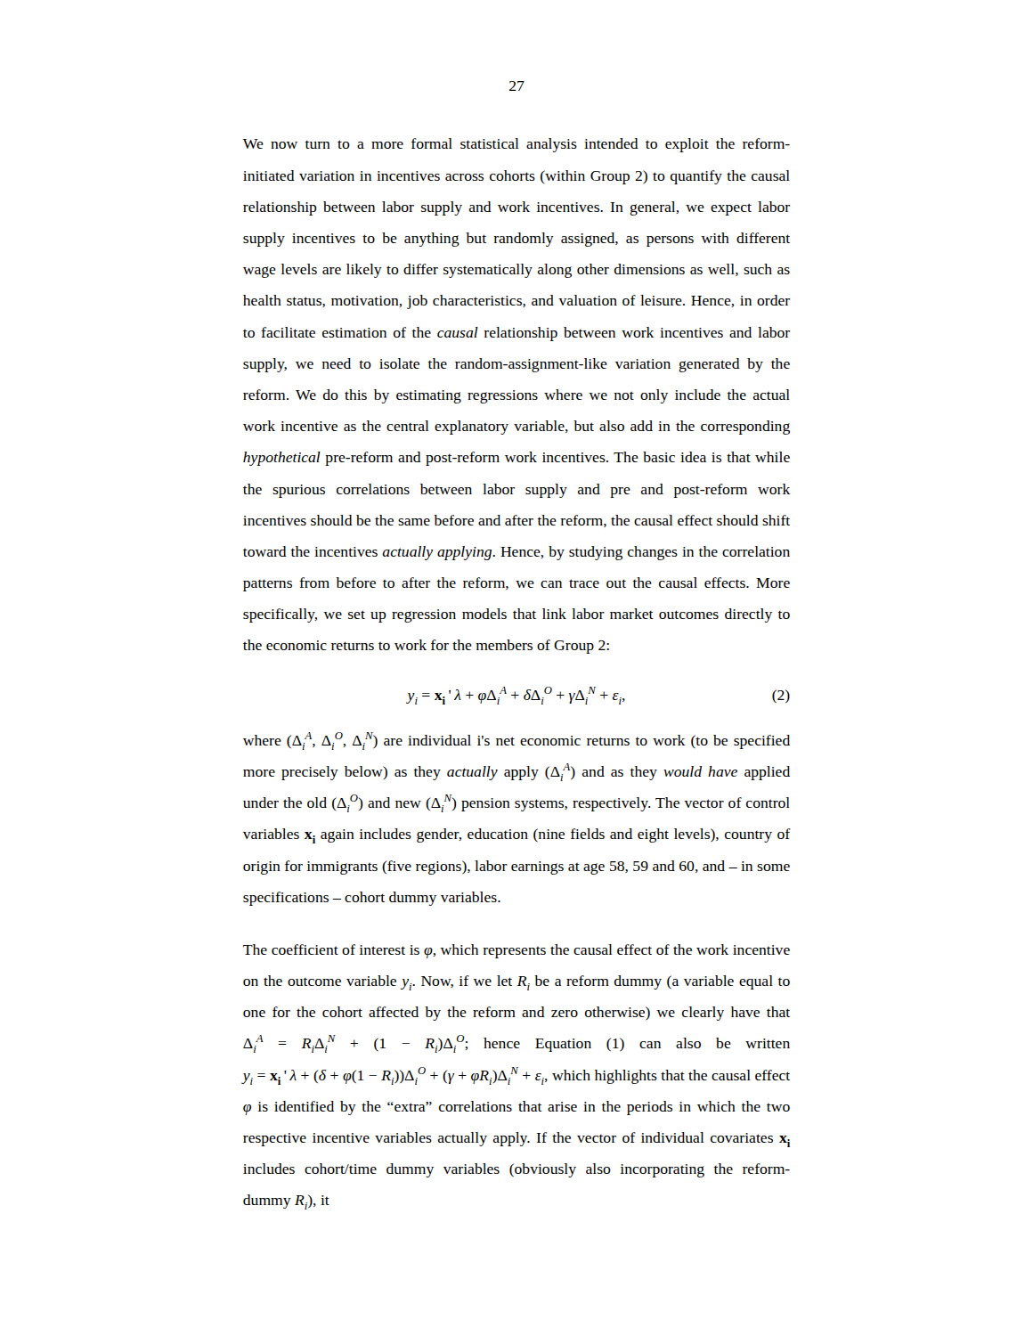27
We now turn to a more formal statistical analysis intended to exploit the reform-initiated variation in incentives across cohorts (within Group 2) to quantify the causal relationship between labor supply and work incentives. In general, we expect labor supply incentives to be anything but randomly assigned, as persons with different wage levels are likely to differ systematically along other dimensions as well, such as health status, motivation, job characteristics, and valuation of leisure. Hence, in order to facilitate estimation of the causal relationship between work incentives and labor supply, we need to isolate the random-assignment-like variation generated by the reform. We do this by estimating regressions where we not only include the actual work incentive as the central explanatory variable, but also add in the corresponding hypothetical pre-reform and post-reform work incentives. The basic idea is that while the spurious correlations between labor supply and pre and post-reform work incentives should be the same before and after the reform, the causal effect should shift toward the incentives actually applying. Hence, by studying changes in the correlation patterns from before to after the reform, we can trace out the causal effects. More specifically, we set up regression models that link labor market outcomes directly to the economic returns to work for the members of Group 2:
yi = xi ' λ + φ ΔiA + δ ΔiO + γ ΔiN + εi, (2)
where (ΔiA, ΔiO, ΔiN) are individual i's net economic returns to work (to be specified more precisely below) as they actually apply (ΔiA) and as they would have applied under the old (ΔiO) and new (ΔiN) pension systems, respectively. The vector of control variables xi again includes gender, education (nine fields and eight levels), country of origin for immigrants (five regions), labor earnings at age 58, 59 and 60, and – in some specifications – cohort dummy variables.
The coefficient of interest is φ, which represents the causal effect of the work incentive on the outcome variable yi. Now, if we let Ri be a reform dummy (a variable equal to one for the cohort affected by the reform and zero otherwise) we clearly have that ΔiA = Ri ΔiN + (1 − Ri)ΔiO; hence Equation (1) can also be written yi = xi ' λ + (δ + φ(1 − Ri))ΔiO + (γ + φRi)ΔiN + εi, which highlights that the causal effect φ is identified by the “extra” correlations that arise in the periods in which the two respective incentive variables actually apply. If the vector of individual covariates xi includes cohort/time dummy variables (obviously also incorporating the reform-dummy Ri), it